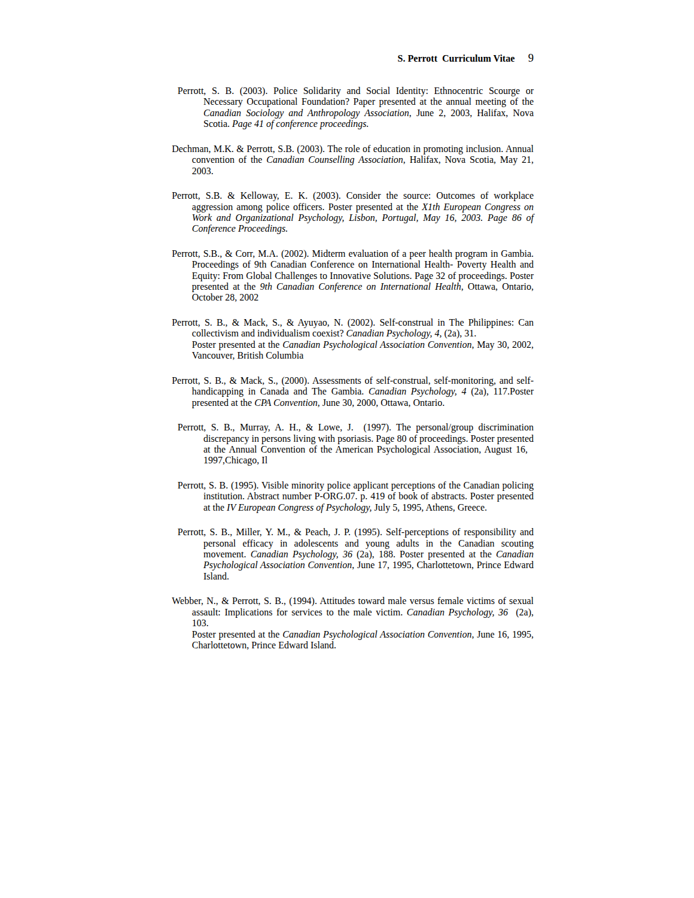S. Perrott Curriculum Vitae9
Perrott, S. B. (2003). Police Solidarity and Social Identity: Ethnocentric Scourge or Necessary Occupational Foundation? Paper presented at the annual meeting of the Canadian Sociology and Anthropology Association, June 2, 2003, Halifax, Nova Scotia. Page 41 of conference proceedings.
Dechman, M.K. & Perrott, S.B. (2003). The role of education in promoting inclusion. Annual convention of the Canadian Counselling Association, Halifax, Nova Scotia, May 21, 2003.
Perrott, S.B. & Kelloway, E. K. (2003). Consider the source: Outcomes of workplace aggression among police officers. Poster presented at the X1th European Congress on Work and Organizational Psychology, Lisbon, Portugal, May 16, 2003. Page 86 of Conference Proceedings.
Perrott, S.B., & Corr, M.A. (2002). Midterm evaluation of a peer health program in Gambia. Proceedings of 9th Canadian Conference on International Health- Poverty Health and Equity: From Global Challenges to Innovative Solutions. Page 32 of proceedings. Poster presented at the 9th Canadian Conference on International Health, Ottawa, Ontario, October 28, 2002
Perrott, S. B., & Mack, S., & Ayuyao, N. (2002). Self-construal in The Philippines: Can collectivism and individualism coexist? Canadian Psychology, 4, (2a), 31.Poster presented at the Canadian Psychological Association Convention, May 30, 2002, Vancouver, British Columbia
Perrott, S. B., & Mack, S., (2000). Assessments of self-construal, self-monitoring, and self-handicapping in Canada and The Gambia. Canadian Psychology, 4 (2a), 117.Poster presented at the CPA Convention, June 30, 2000, Ottawa, Ontario.
Perrott, S. B., Murray, A. H., & Lowe, J. (1997). The personal/group discrimination discrepancy in persons living with psoriasis. Page 80 of proceedings. Poster presented at the Annual Convention of the American Psychological Association, August 16, 1997,Chicago, Il
Perrott, S. B. (1995). Visible minority police applicant perceptions of the Canadian policing institution. Abstract number P-ORG.07. p. 419 of book of abstracts. Poster presented at the IV European Congress of Psychology, July 5, 1995, Athens, Greece.
Perrott, S. B., Miller, Y. M., & Peach, J. P. (1995). Self-perceptions of responsibility and personal efficacy in adolescents and young adults in the Canadian scouting movement. Canadian Psychology, 36 (2a), 188. Poster presented at the Canadian Psychological Association Convention, June 17, 1995, Charlottetown, Prince Edward Island.
Webber, N., & Perrott, S. B., (1994). Attitudes toward male versus female victims of sexual assault: Implications for services to the male victim. Canadian Psychology, 36 (2a), 103.Poster presented at the Canadian Psychological Association Convention, June 16, 1995, Charlottetown, Prince Edward Island.